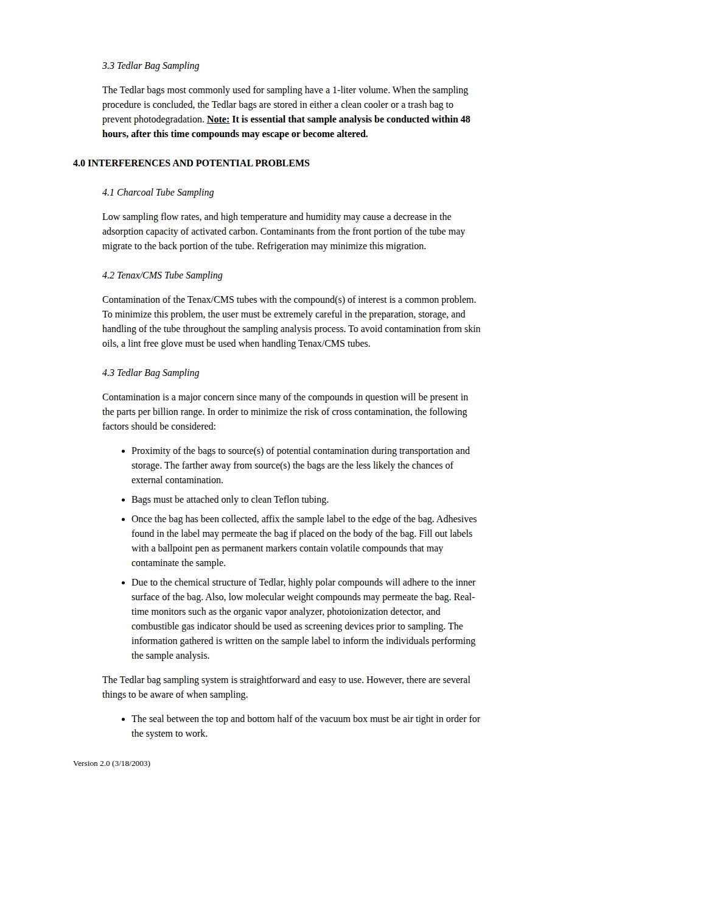3.3 Tedlar Bag Sampling
The Tedlar bags most commonly used for sampling have a 1-liter volume. When the sampling procedure is concluded, the Tedlar bags are stored in either a clean cooler or a trash bag to prevent photodegradation. Note: It is essential that sample analysis be conducted within 48 hours, after this time compounds may escape or become altered.
4.0 INTERFERENCES AND POTENTIAL PROBLEMS
4.1 Charcoal Tube Sampling
Low sampling flow rates, and high temperature and humidity may cause a decrease in the adsorption capacity of activated carbon. Contaminants from the front portion of the tube may migrate to the back portion of the tube. Refrigeration may minimize this migration.
4.2 Tenax/CMS Tube Sampling
Contamination of the Tenax/CMS tubes with the compound(s) of interest is a common problem. To minimize this problem, the user must be extremely careful in the preparation, storage, and handling of the tube throughout the sampling analysis process. To avoid contamination from skin oils, a lint free glove must be used when handling Tenax/CMS tubes.
4.3 Tedlar Bag Sampling
Contamination is a major concern since many of the compounds in question will be present in the parts per billion range. In order to minimize the risk of cross contamination, the following factors should be considered:
Proximity of the bags to source(s) of potential contamination during transportation and storage. The farther away from source(s) the bags are the less likely the chances of external contamination.
Bags must be attached only to clean Teflon tubing.
Once the bag has been collected, affix the sample label to the edge of the bag. Adhesives found in the label may permeate the bag if placed on the body of the bag. Fill out labels with a ballpoint pen as permanent markers contain volatile compounds that may contaminate the sample.
Due to the chemical structure of Tedlar, highly polar compounds will adhere to the inner surface of the bag. Also, low molecular weight compounds may permeate the bag. Real-time monitors such as the organic vapor analyzer, photoionization detector, and combustible gas indicator should be used as screening devices prior to sampling. The information gathered is written on the sample label to inform the individuals performing the sample analysis.
The Tedlar bag sampling system is straightforward and easy to use. However, there are several things to be aware of when sampling.
The seal between the top and bottom half of the vacuum box must be air tight in order for the system to work.
Version 2.0 (3/18/2003)